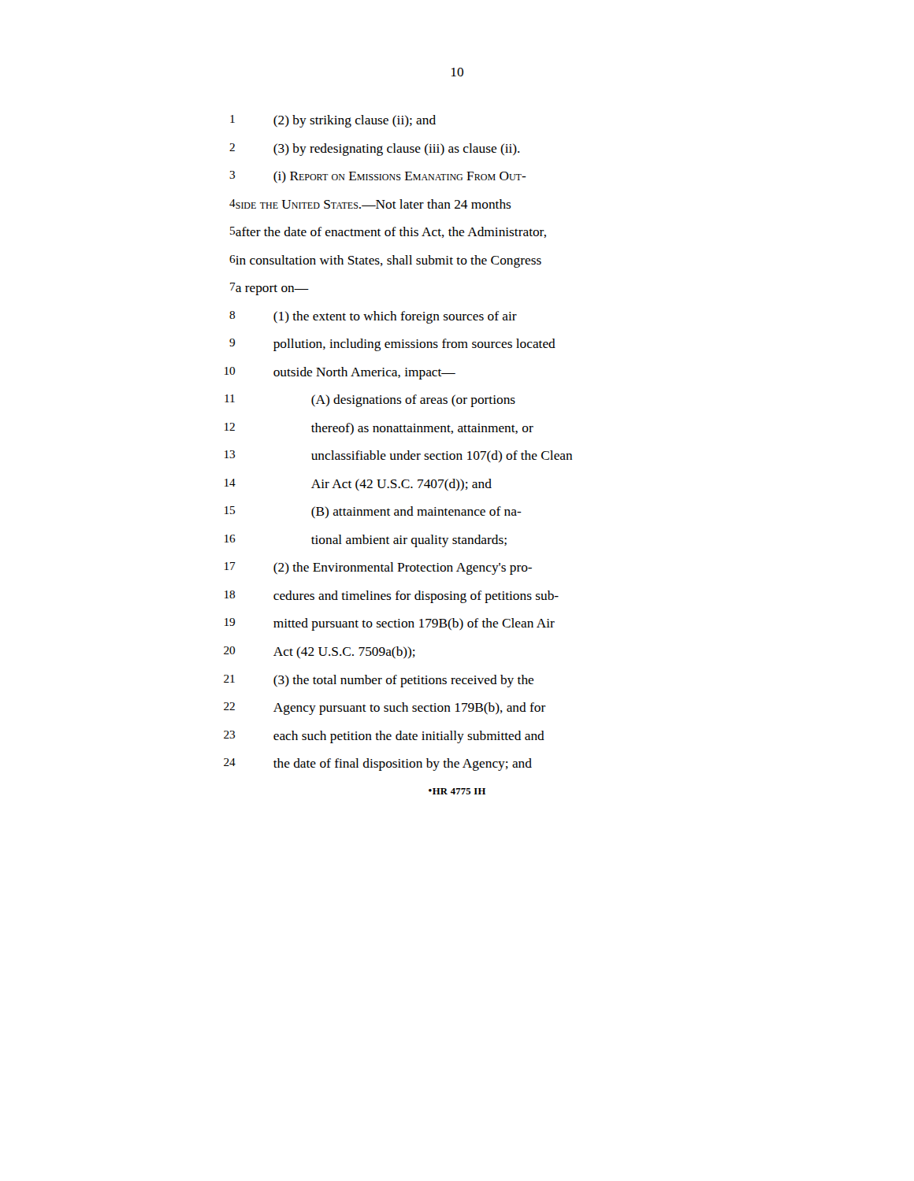10
| 1 | (2) by striking clause (ii); and |
| 2 | (3) by redesignating clause (iii) as clause (ii). |
| 3 | (i) Report on Emissions Emanating From Out- |
| 4 | side the United States. —Not later than 24 months |
| 5 | after the date of enactment of this Act, the Administrator, |
| 6 | in consultation with States, shall submit to the Congress |
| 7 | a report on— |
| 8 | (1) the extent to which foreign sources of air |
| 9 | pollution, including emissions from sources located |
| 10 | outside North America, impact— |
| 11 | (A) designations of areas (or portions |
| 12 | thereof) as nonattainment, attainment, or |
| 13 | unclassifiable under section 107(d) of the Clean |
| 14 | Air Act (42 U.S.C. 7407(d)); and |
| 15 | (B) attainment and maintenance of na- |
| 16 | tional ambient air quality standards; |
| 17 | (2) the Environmental Protection Agency's pro- |
| 18 | cedures and timelines for disposing of petitions sub- |
| 19 | mitted pursuant to section 179B(b) of the Clean Air |
| 20 | Act (42 U.S.C. 7509a(b)); |
| 21 | (3) the total number of petitions received by the |
| 22 | Agency pursuant to such section 179B(b), and for |
| 23 | each such petition the date initially submitted and |
| 24 | the date of final disposition by the Agency; and |
•HR 4775 IH